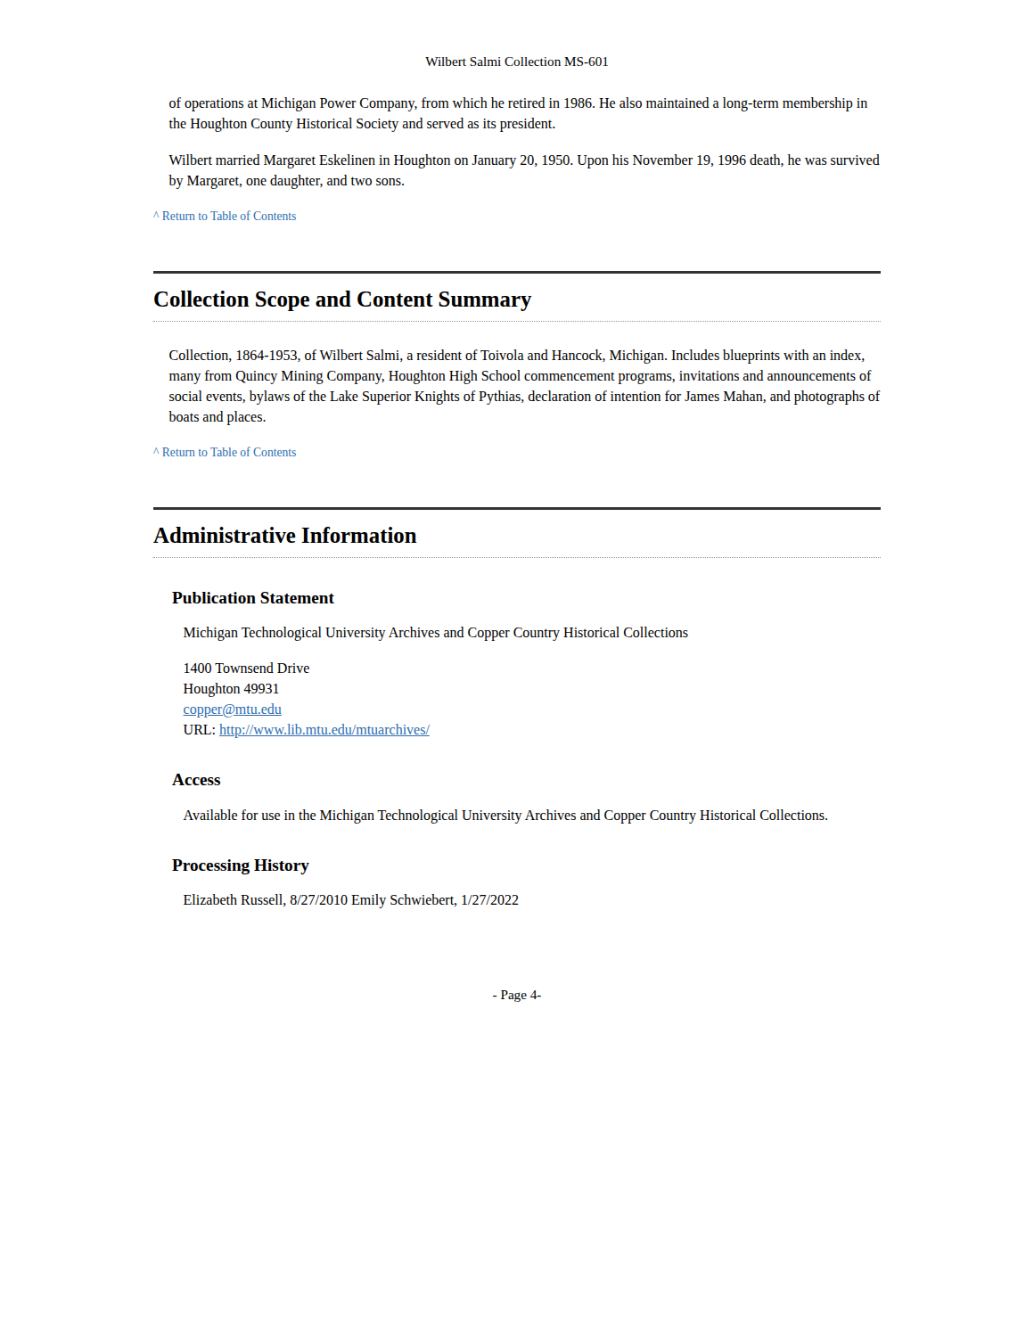Wilbert Salmi Collection MS-601
of operations at Michigan Power Company, from which he retired in 1986. He also maintained a long-term membership in the Houghton County Historical Society and served as its president.
Wilbert married Margaret Eskelinen in Houghton on January 20, 1950. Upon his November 19, 1996 death, he was survived by Margaret, one daughter, and two sons.
^ Return to Table of Contents
Collection Scope and Content Summary
Collection, 1864-1953, of Wilbert Salmi, a resident of Toivola and Hancock, Michigan. Includes blueprints with an index, many from Quincy Mining Company, Houghton High School commencement programs, invitations and announcements of social events, bylaws of the Lake Superior Knights of Pythias, declaration of intention for James Mahan, and photographs of boats and places.
^ Return to Table of Contents
Administrative Information
Publication Statement
Michigan Technological University Archives and Copper Country Historical Collections
1400 Townsend Drive
Houghton 49931
copper@mtu.edu
URL: http://www.lib.mtu.edu/mtuarchives/
Access
Available for use in the Michigan Technological University Archives and Copper Country Historical Collections.
Processing History
Elizabeth Russell, 8/27/2010 Emily Schwiebert, 1/27/2022
- Page 4-